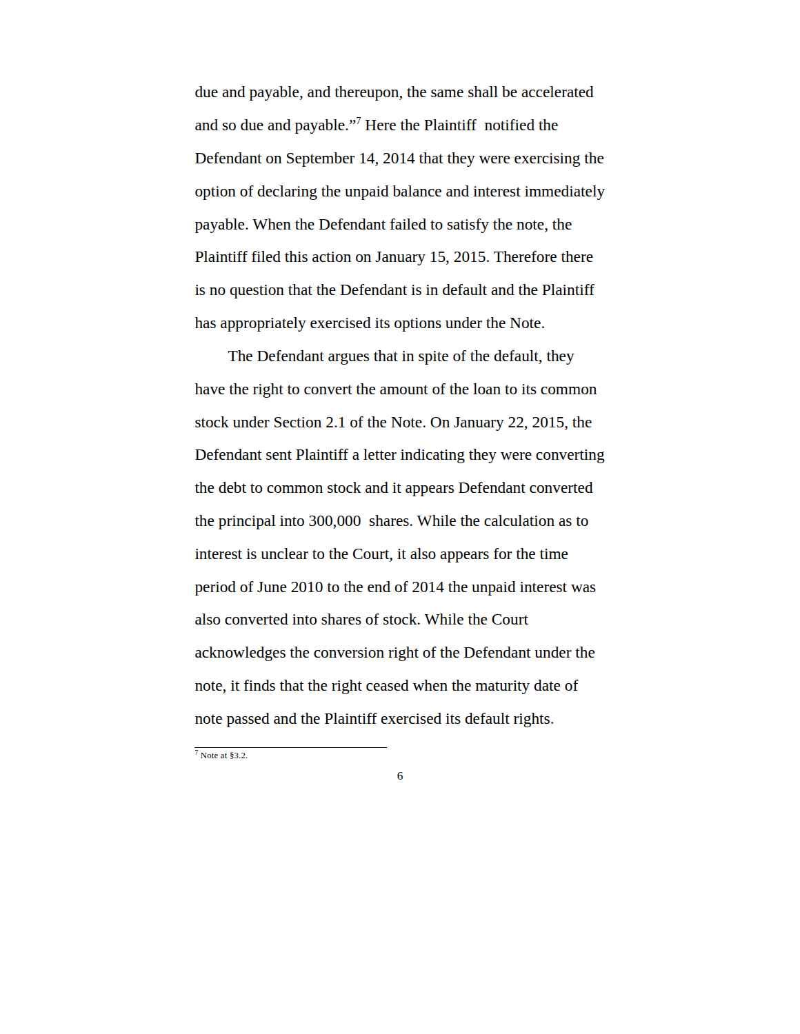due and payable, and thereupon, the same shall be accelerated and so due and payable.”7 Here the Plaintiff notified the Defendant on September 14, 2014 that they were exercising the option of declaring the unpaid balance and interest immediately payable. When the Defendant failed to satisfy the note, the Plaintiff filed this action on January 15, 2015. Therefore there is no question that the Defendant is in default and the Plaintiff has appropriately exercised its options under the Note.
The Defendant argues that in spite of the default, they have the right to convert the amount of the loan to its common stock under Section 2.1 of the Note. On January 22, 2015, the Defendant sent Plaintiff a letter indicating they were converting the debt to common stock and it appears Defendant converted the principal into 300,000 shares. While the calculation as to interest is unclear to the Court, it also appears for the time period of June 2010 to the end of 2014 the unpaid interest was also converted into shares of stock. While the Court acknowledges the conversion right of the Defendant under the note, it finds that the right ceased when the maturity date of note passed and the Plaintiff exercised its default rights.
7 Note at §3.2.
6